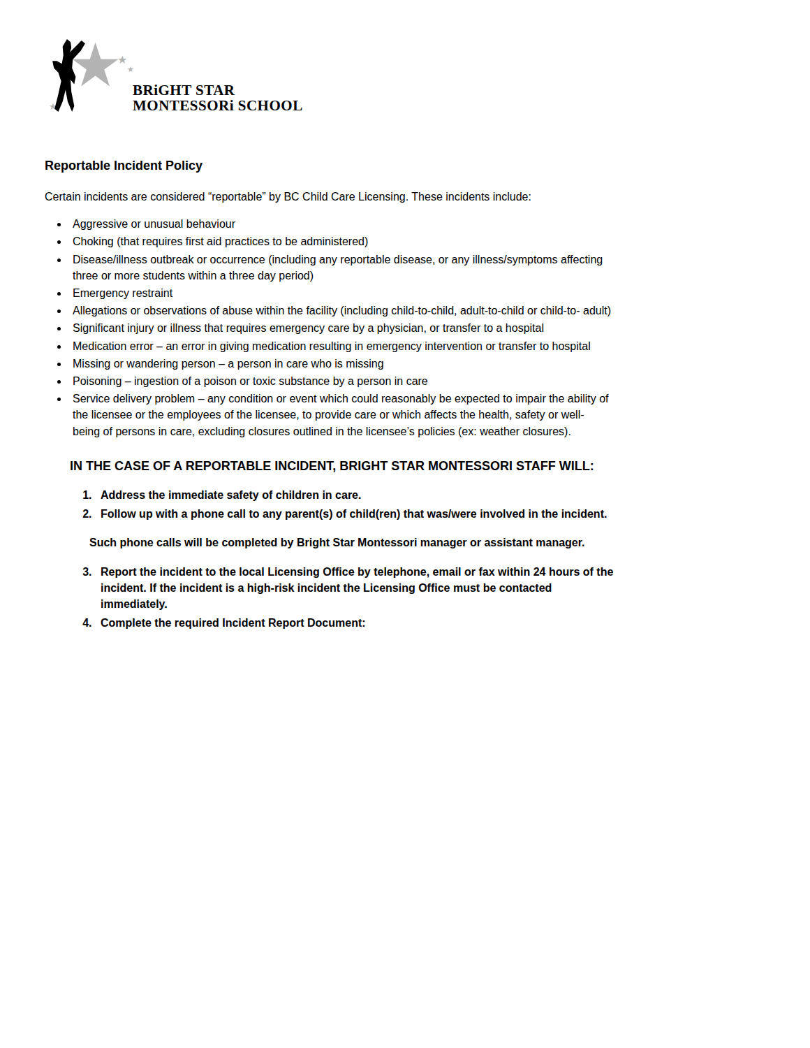★ ★ ★ ★
BRiGHT STAR
MONTESSORi SCHOOL
Reportable Incident Policy
Certain incidents are considered “reportable” by BC Child Care Licensing. These incidents include:
Aggressive or unusual behaviour
Choking (that requires first aid practices to be administered)
Disease/illness outbreak or occurrence (including any reportable disease, or any illness/symptoms affecting three or more students within a three day period)
Emergency restraint
Allegations or observations of abuse within the facility (including child-to-child, adult-to-child or child-to- adult)
Significant injury or illness that requires emergency care by a physician, or transfer to a hospital
Medication error – an error in giving medication resulting in emergency intervention or transfer to hospital
Missing or wandering person – a person in care who is missing
Poisoning – ingestion of a poison or toxic substance by a person in care
Service delivery problem – any condition or event which could reasonably be expected to impair the ability of the licensee or the employees of the licensee, to provide care or which affects the health, safety or well- being of persons in care, excluding closures outlined in the licensee’s policies (ex: weather closures).
IN THE CASE OF A REPORTABLE INCIDENT, BRIGHT STAR MONTESSORI STAFF WILL:
Address the immediate safety of children in care.
Follow up with a phone call to any parent(s) of child(ren) that was/were involved in the incident.
Such phone calls will be completed by Bright Star Montessori manager or assistant manager.
Report the incident to the local Licensing Office by telephone, email or fax within 24 hours of the incident. If the incident is a high-risk incident the Licensing Office must be contacted immediately.
Complete the required Incident Report Document: